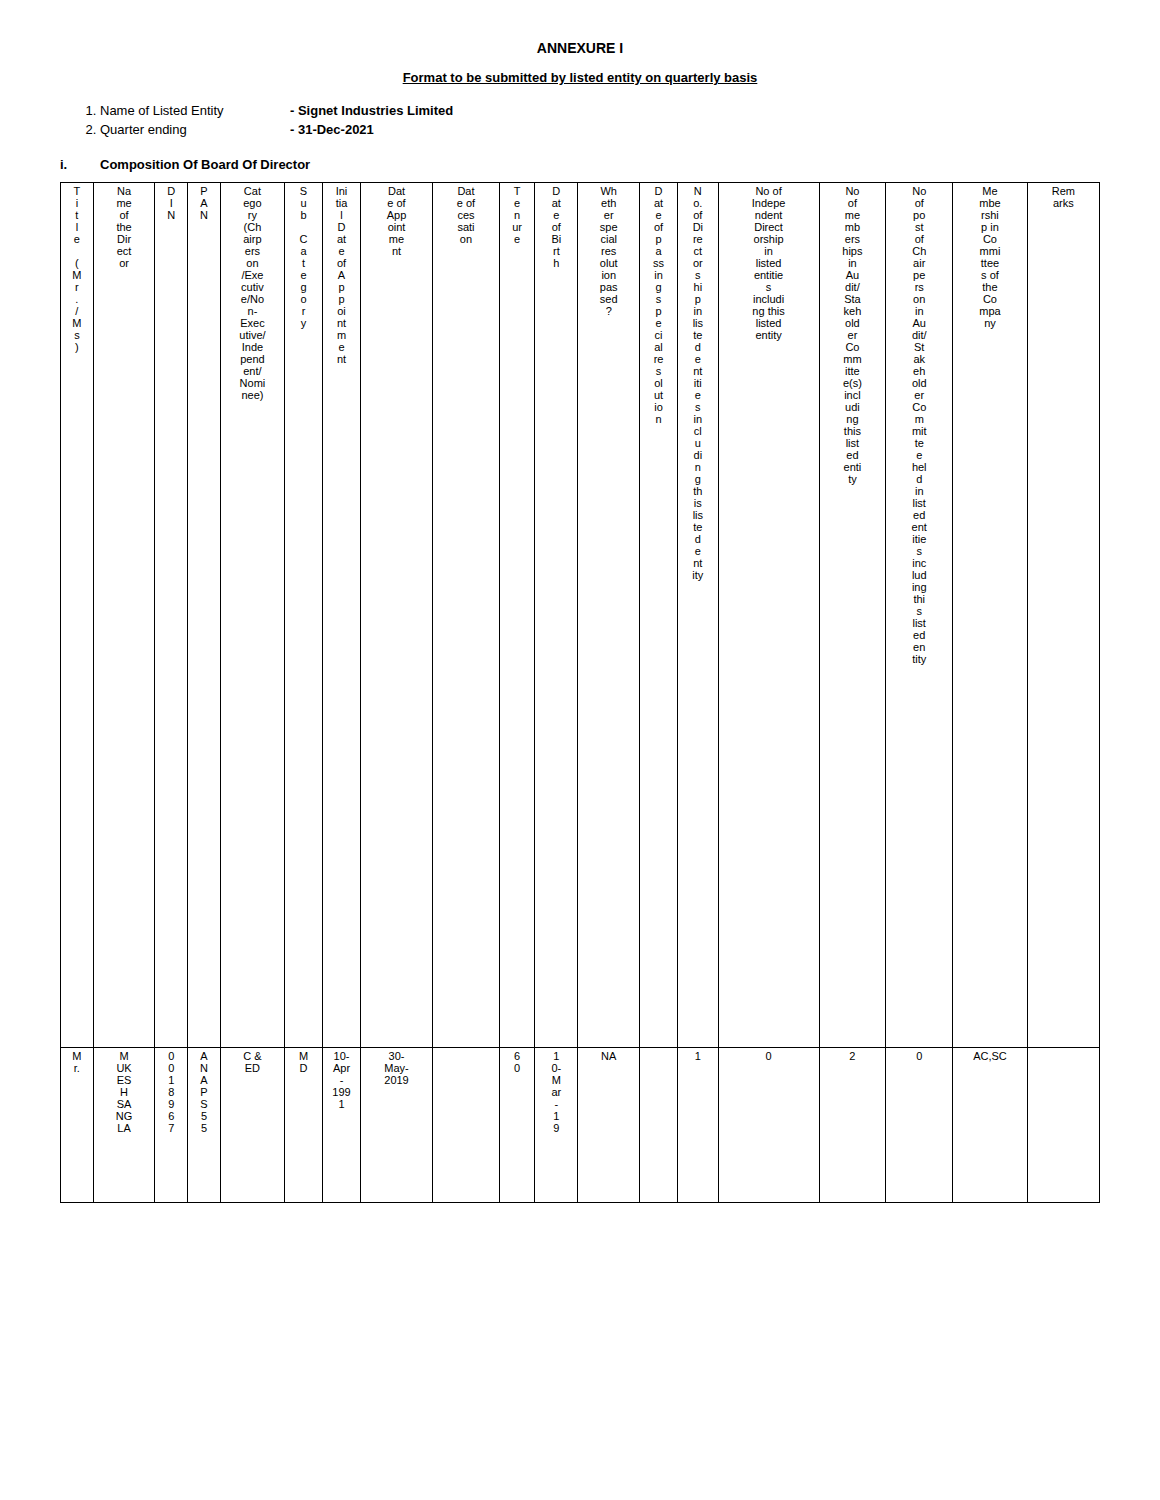ANNEXURE I
Format to be submitted by listed entity on quarterly basis
Name of Listed Entity- Signet Industries Limited
Quarter ending- 31-Dec-2021
i. Composition Of Board Of Director
| T i t l e ( M r . / M s ) | Na me of the Dir ect or | D I N | P A N | Cat ego ry (Ch airp ers on /Exe cutiv e/No n- Exec utive/ Inde pend ent/ Nomi nee) | S u b C a t e g o r y | Ini tia l D at e of A p p oi nt m e nt | Dat e of App oint me nt | Dat e of ces sati on | T e n ur e | D at e of Bi rt h | Wh eth er spe cial res olut ion pas sed ? | D at e of p a ss in g s p e ci al re s ol ut io n | N o. of Di re ct or s hi p in lis te d e nt iti e s in cl u di n g th is lis te d e nt ity | No of Indepe ndent Direct orship in listed entitie s includi ng this listed entity | No of me mb ers hips in Au dit/ Sta keh old er Co mm itte e(s) incl udi ng this list ed enti ty | No of po st of Ch air pe rs on in Au dit/ St ak eh old er Co m mit te e hel d in list ed ent itie s inc lud ing thi s list ed en tity | Me mbe rshi p in Co mmi ttee s of the Co mpa ny | Rem arks |
| --- | --- | --- | --- | --- | --- | --- | --- | --- | --- | --- | --- | --- | --- | --- | --- | --- | --- | --- |
| M r. | M UK ES H SA NG LA | 0 0 1 8 9 6 7 | A N A P S 5 5 | C & ED | M D | 10- Apr - 199 1 | 30- May- 2019 | | 6 0 | 1 0- M ar - 1 9 | NA | | 1 | 0 | 2 | 0 | AC,SC | |